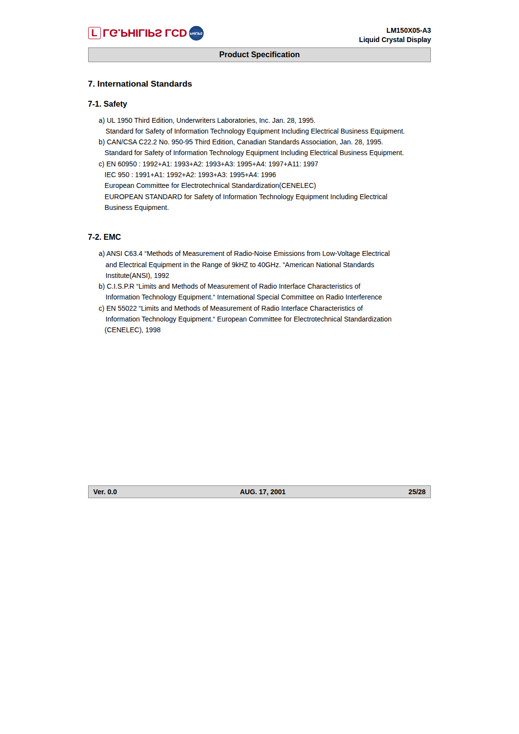LLG.PHILIPS LCD PHILIPS
LM150X05-A3
Liquid Crystal Display
Product Specification
7. International Standards
7-1. Safety
a) UL 1950 Third Edition, Underwriters Laboratories, Inc. Jan. 28, 1995.
Standard for Safety of Information Technology Equipment Including Electrical Business Equipment.
b) CAN/CSA C22.2 No. 950-95 Third Edition, Canadian Standards Association, Jan. 28, 1995.
Standard for Safety of Information Technology Equipment Including Electrical Business Equipment.
c) EN 60950 : 1992+A1: 1993+A2: 1993+A3: 1995+A4: 1997+A11: 1997
IEC 950 : 1991+A1: 1992+A2: 1993+A3: 1995+A4: 1996
European Committee for Electrotechnical Standardization(CENELEC)
EUROPEAN STANDARD for Safety of Information Technology Equipment Including Electrical
Business Equipment.
7-2. EMC
a) ANSI C63.4 “Methods of Measurement of Radio-Noise Emissions from Low-Voltage Electrical
and Electrical Equipment in the Range of 9kHZ to 40GHz. “American National Standards
Institute(ANSI), 1992
b) C.I.S.P.R “Limits and Methods of Measurement of Radio Interface Characteristics of
Information Technology Equipment.“ International Special Committee on Radio Interference
c) EN 55022 “Limits and Methods of Measurement of Radio Interface Characteristics of
Information Technology Equipment.“ European Committee for Electrotechnical Standardization
(CENELEC), 1998
Ver. 0.0
AUG. 17, 2001
25/28